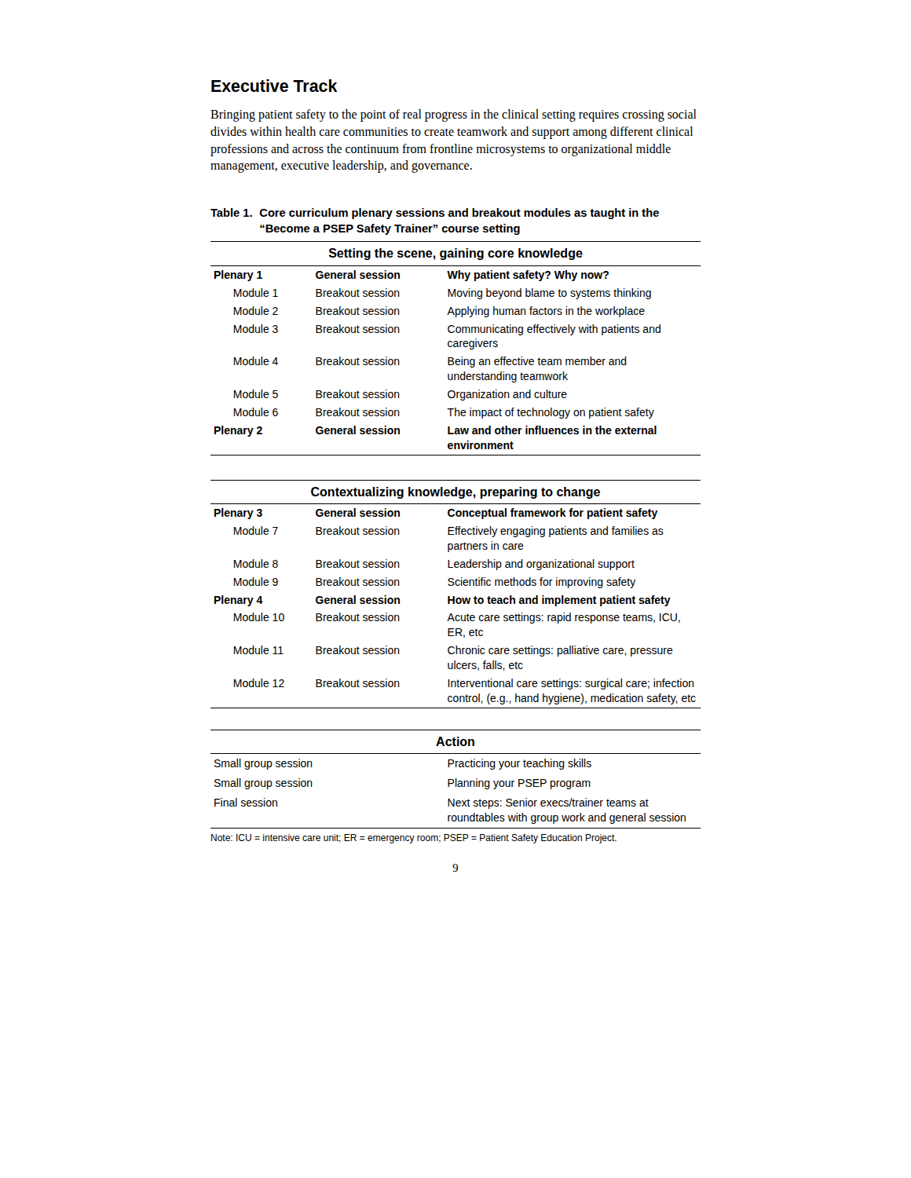Executive Track
Bringing patient safety to the point of real progress in the clinical setting requires crossing social divides within health care communities to create teamwork and support among different clinical professions and across the continuum from frontline microsystems to organizational middle management, executive leadership, and governance.
Table 1. Core curriculum plenary sessions and breakout modules as taught in the “Become a PSEP Safety Trainer” course setting
| Setting the scene, gaining core knowledge |
| Plenary 1 | General session | Why patient safety? Why now? |
| Module 1 | Breakout session | Moving beyond blame to systems thinking |
| Module 2 | Breakout session | Applying human factors in the workplace |
| Module 3 | Breakout session | Communicating effectively with patients and caregivers |
| Module 4 | Breakout session | Being an effective team member and understanding teamwork |
| Module 5 | Breakout session | Organization and culture |
| Module 6 | Breakout session | The impact of technology on patient safety |
| Plenary 2 | General session | Law and other influences in the external environment |
| Contextualizing knowledge, preparing to change |
| Plenary 3 | General session | Conceptual framework for patient safety |
| Module 7 | Breakout session | Effectively engaging patients and families as partners in care |
| Module 8 | Breakout session | Leadership and organizational support |
| Module 9 | Breakout session | Scientific methods for improving safety |
| Plenary 4 | General session | How to teach and implement patient safety |
| Module 10 | Breakout session | Acute care settings: rapid response teams, ICU, ER, etc |
| Module 11 | Breakout session | Chronic care settings: palliative care, pressure ulcers, falls, etc |
| Module 12 | Breakout session | Interventional care settings: surgical care; infection control, (e.g., hand hygiene), medication safety, etc |
| Action |
| Small group session | Practicing your teaching skills |
| Small group session | Planning your PSEP program |
| Final session | Next steps: Senior execs/trainer teams at roundtables with group work and general session |
Note: ICU = intensive care unit; ER = emergency room; PSEP = Patient Safety Education Project.
9